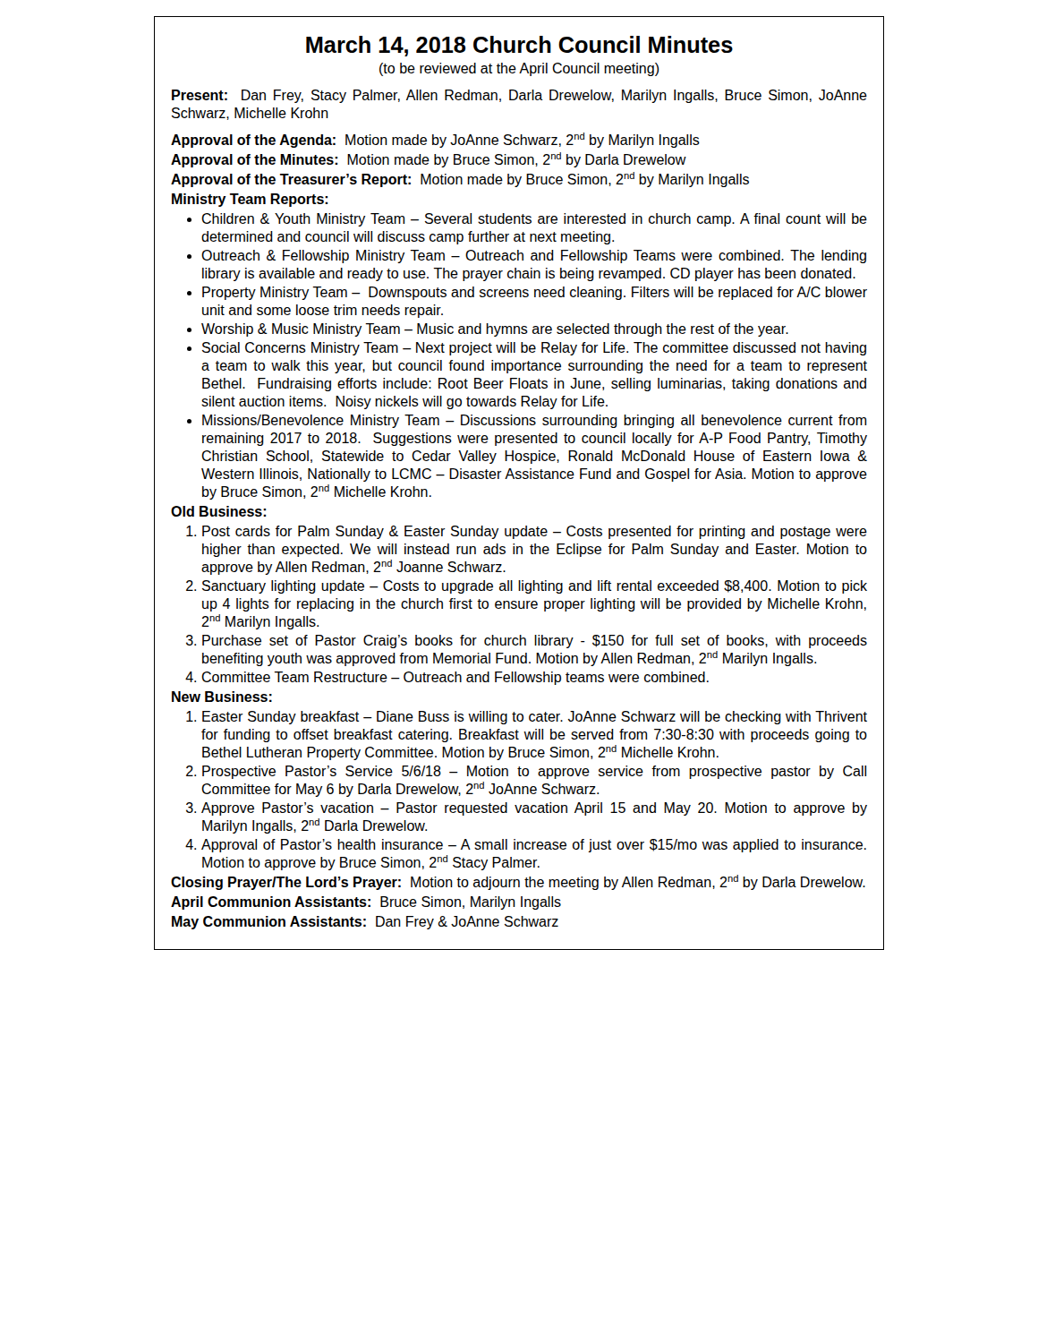March 14, 2018 Church Council Minutes
(to be reviewed at the April Council meeting)
Present: Dan Frey, Stacy Palmer, Allen Redman, Darla Drewelow, Marilyn Ingalls, Bruce Simon, JoAnne Schwarz, Michelle Krohn
Approval of the Agenda: Motion made by JoAnne Schwarz, 2nd by Marilyn Ingalls
Approval of the Minutes: Motion made by Bruce Simon, 2nd by Darla Drewelow
Approval of the Treasurer’s Report: Motion made by Bruce Simon, 2nd by Marilyn Ingalls
Ministry Team Reports:
Children & Youth Ministry Team – Several students are interested in church camp. A final count will be determined and council will discuss camp further at next meeting.
Outreach & Fellowship Ministry Team – Outreach and Fellowship Teams were combined. The lending library is available and ready to use. The prayer chain is being revamped. CD player has been donated.
Property Ministry Team – Downspouts and screens need cleaning. Filters will be replaced for A/C blower unit and some loose trim needs repair.
Worship & Music Ministry Team – Music and hymns are selected through the rest of the year.
Social Concerns Ministry Team – Next project will be Relay for Life. The committee discussed not having a team to walk this year, but council found importance surrounding the need for a team to represent Bethel. Fundraising efforts include: Root Beer Floats in June, selling luminarias, taking donations and silent auction items. Noisy nickels will go towards Relay for Life.
Missions/Benevolence Ministry Team – Discussions surrounding bringing all benevolence current from remaining 2017 to 2018. Suggestions were presented to council locally for A-P Food Pantry, Timothy Christian School, Statewide to Cedar Valley Hospice, Ronald McDonald House of Eastern Iowa & Western Illinois, Nationally to LCMC – Disaster Assistance Fund and Gospel for Asia. Motion to approve by Bruce Simon, 2nd Michelle Krohn.
Old Business:
Post cards for Palm Sunday & Easter Sunday update – Costs presented for printing and postage were higher than expected. We will instead run ads in the Eclipse for Palm Sunday and Easter. Motion to approve by Allen Redman, 2nd Joanne Schwarz.
Sanctuary lighting update – Costs to upgrade all lighting and lift rental exceeded $8,400. Motion to pick up 4 lights for replacing in the church first to ensure proper lighting will be provided by Michelle Krohn, 2nd Marilyn Ingalls.
Purchase set of Pastor Craig’s books for church library - $150 for full set of books, with proceeds benefiting youth was approved from Memorial Fund. Motion by Allen Redman, 2nd Marilyn Ingalls.
Committee Team Restructure – Outreach and Fellowship teams were combined.
New Business:
Easter Sunday breakfast – Diane Buss is willing to cater. JoAnne Schwarz will be checking with Thrivent for funding to offset breakfast catering. Breakfast will be served from 7:30-8:30 with proceeds going to Bethel Lutheran Property Committee. Motion by Bruce Simon, 2nd Michelle Krohn.
Prospective Pastor’s Service 5/6/18 – Motion to approve service from prospective pastor by Call Committee for May 6 by Darla Drewelow, 2nd JoAnne Schwarz.
Approve Pastor’s vacation – Pastor requested vacation April 15 and May 20. Motion to approve by Marilyn Ingalls, 2nd Darla Drewelow.
Approval of Pastor’s health insurance – A small increase of just over $15/mo was applied to insurance. Motion to approve by Bruce Simon, 2nd Stacy Palmer.
Closing Prayer/The Lord’s Prayer: Motion to adjourn the meeting by Allen Redman, 2nd by Darla Drewelow.
April Communion Assistants: Bruce Simon, Marilyn Ingalls
May Communion Assistants: Dan Frey & JoAnne Schwarz